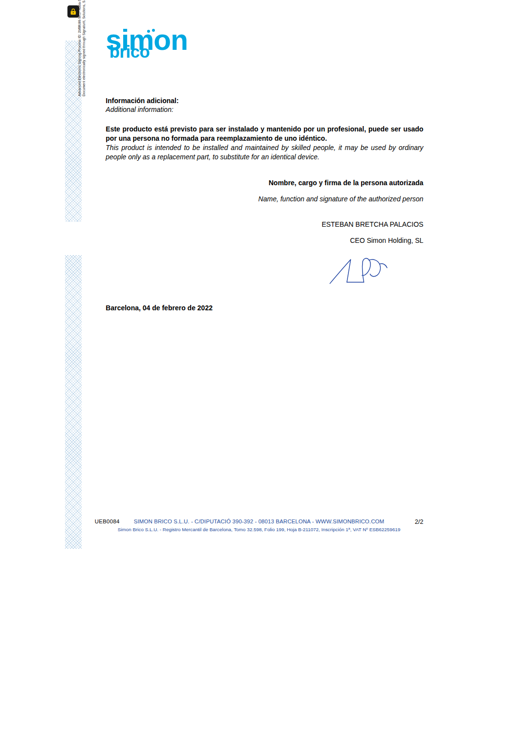Advanced Electronic Signing Process ID: 2bf8fc86-9e17-4b6a-9562-ebb67fbdb806 Document electronically signed through Signaturit, Solutions, S.L. on 04/02/2022 19:37:51 UTC
simon brico
Información adicional:
Additional information:
Este producto está previsto para ser instalado y mantenido por un profesional, puede ser usado por una persona no formada para reemplazamiento de uno idéntico.
This product is intended to be installed and maintained by skilled people, it may be used by ordinary people only as a replacement part, to substitute for an identical device.
Nombre, cargo y firma de la persona autorizada
Name, function and signature of the authorized person
ESTEBAN BRETCHA PALACIOS
CEO Simon Holding, SL
Barcelona, 04 de febrero de 2022
UEB0084 SIMON BRICO S.L.U. - C/DIPUTACIÓ 390-392 - 08013 BARCELONA - WWW.SIMONBRICO.COM 2/2
Simon Brico S.L.U. - Registro Mercantil de Barcelona, Tomo 32.598, Folio 199, Hoja B-211072, Inscripción 1ª, VAT Nº ESB62259619